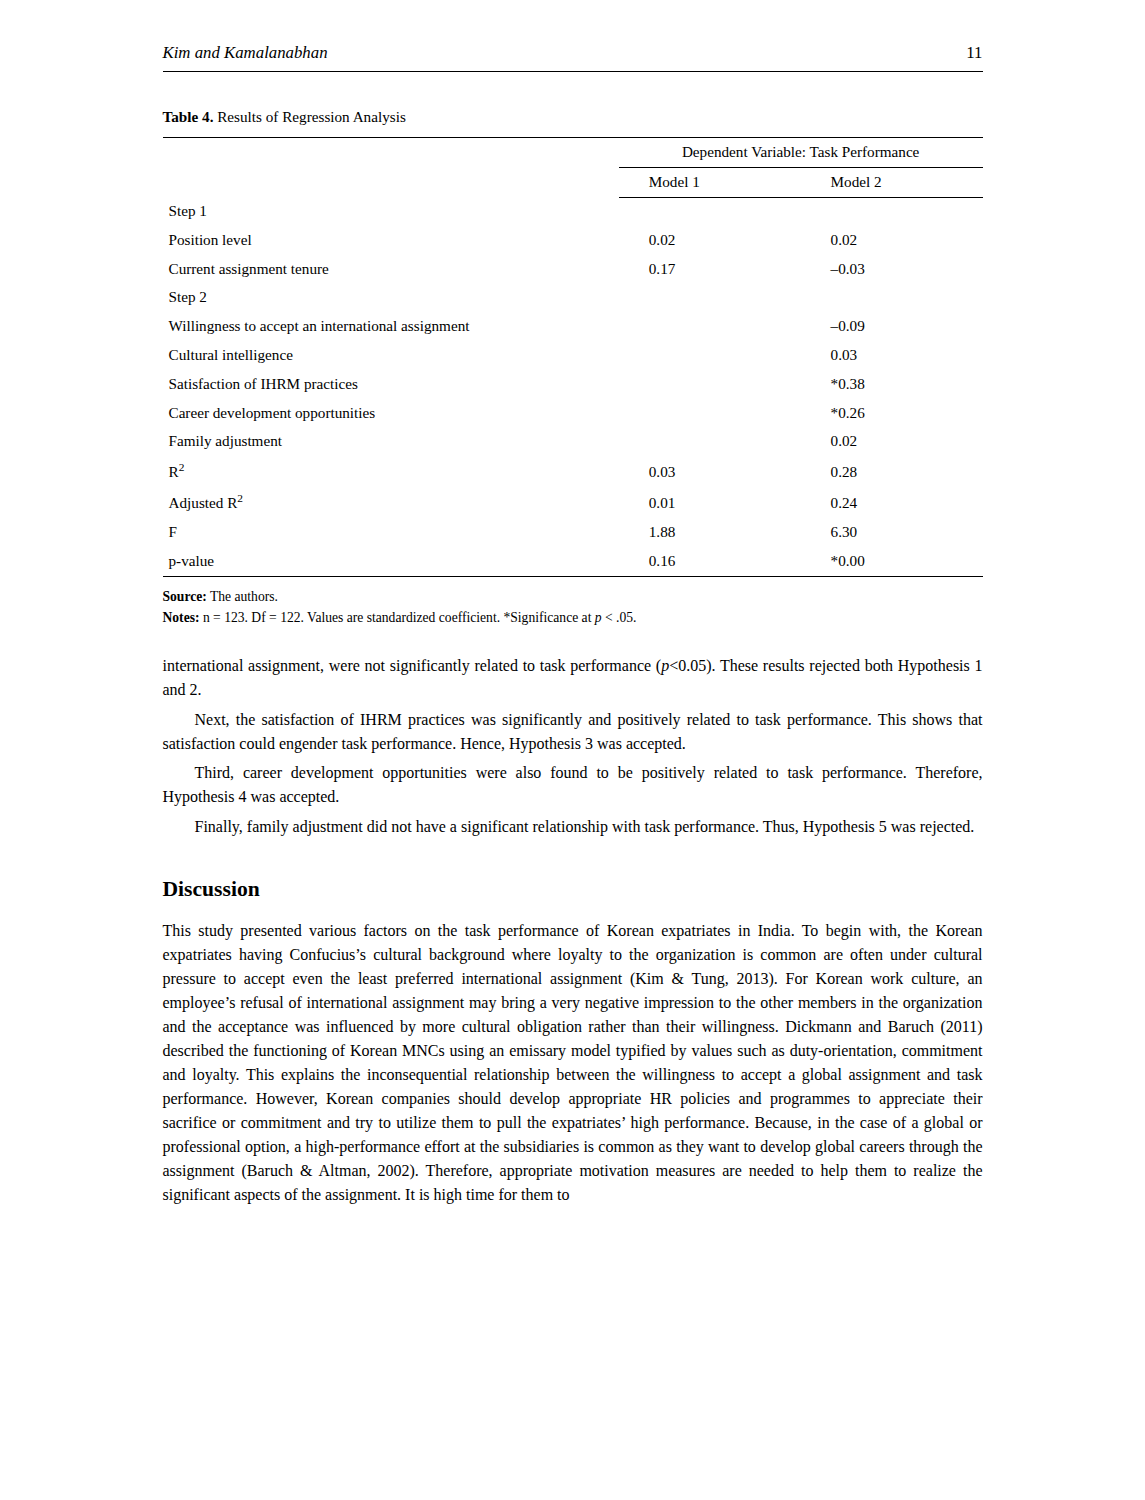Kim and Kamalanabhan 11
Table 4. Results of Regression Analysis
| | Dependent Variable: Task Performance |
| --- | --- |
| | Model 1 | Model 2 |
| Step 1 | | |
| Position level | 0.02 | 0.02 |
| Current assignment tenure | 0.17 | –0.03 |
| Step 2 | | |
| Willingness to accept an international assignment | | –0.09 |
| Cultural intelligence | | 0.03 |
| Satisfaction of IHRM practices | | *0.38 |
| Career development opportunities | | *0.26 |
| Family adjustment | | 0.02 |
| R 2 | 0.03 | 0.28 |
| Adjusted R 2 | 0.01 | 0.24 |
| F | 1.88 | 6.30 |
| p-value | 0.16 | *0.00 |
Source: The authors.
Notes: n = 123. Df = 122. Values are standardized coefficient. *Significance at p < .05.
international assignment, were not significantly related to task performance (p<0.05). These results rejected both Hypothesis 1 and 2.
Next, the satisfaction of IHRM practices was significantly and positively related to task performance. This shows that satisfaction could engender task performance. Hence, Hypothesis 3 was accepted.
Third, career development opportunities were also found to be positively related to task performance. Therefore, Hypothesis 4 was accepted.
Finally, family adjustment did not have a significant relationship with task performance. Thus, Hypothesis 5 was rejected.
Discussion
This study presented various factors on the task performance of Korean expatriates in India. To begin with, the Korean expatriates having Confucius’s cultural background where loyalty to the organization is common are often under cultural pressure to accept even the least preferred international assignment (Kim & Tung, 2013). For Korean work culture, an employee’s refusal of international assignment may bring a very negative impression to the other members in the organization and the acceptance was influenced by more cultural obligation rather than their willingness. Dickmann and Baruch (2011) described the functioning of Korean MNCs using an emissary model typified by values such as duty-orientation, commitment and loyalty. This explains the inconsequential relationship between the willingness to accept a global assignment and task performance. However, Korean companies should develop appropriate HR policies and programmes to appreciate their sacrifice or commitment and try to utilize them to pull the expatriates’ high performance. Because, in the case of a global or professional option, a high-performance effort at the subsidiaries is common as they want to develop global careers through the assignment (Baruch & Altman, 2002). Therefore, appropriate motivation measures are needed to help them to realize the significant aspects of the assignment. It is high time for them to